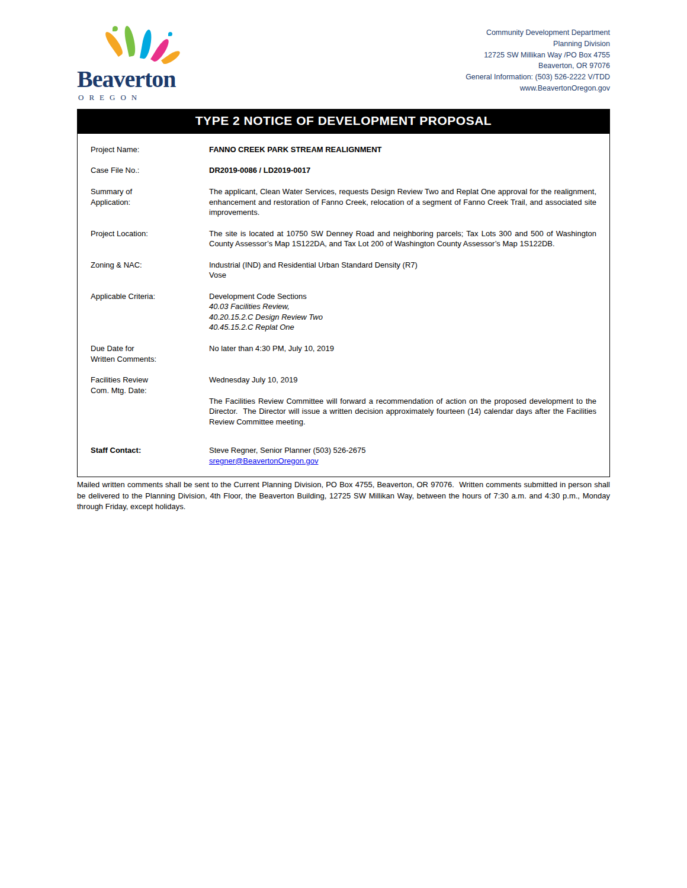Beaverton
OREGON
Community Development Department
Planning Division
12725 SW Millikan Way /PO Box 4755
Beaverton, OR 97076
General Information: (503) 526-2222 V/TDD
www.BeavertonOregon.gov
TYPE 2 NOTICE OF DEVELOPMENT PROPOSAL
| Project Name: | FANNO CREEK PARK STREAM REALIGNMENT |
| Case File No.: | DR2019-0086 / LD2019-0017 |
| Summary of Application: | The applicant, Clean Water Services, requests Design Review Two and Replat One approval for the realignment, enhancement and restoration of Fanno Creek, relocation of a segment of Fanno Creek Trail, and associated site improvements. |
| Project Location: | The site is located at 10750 SW Denney Road and neighboring parcels; Tax Lots 300 and 500 of Washington County Assessor’s Map 1S122DA, and Tax Lot 200 of Washington County Assessor’s Map 1S122DB. |
| Zoning & NAC: | Industrial (IND) and Residential Urban Standard Density (R7) Vose |
| Applicable Criteria: | Development Code Sections 40.03 Facilities Review, 40.20.15.2.C Design Review Two 40.45.15.2.C Replat One |
| Due Date for Written Comments: | No later than 4:30 PM, July 10, 2019 |
| Facilities Review Com. Mtg. Date: | Wednesday July 10, 2019 The Facilities Review Committee will forward a recommendation of action on the proposed development to the Director. The Director will issue a written decision approximately fourteen (14) calendar days after the Facilities Review Committee meeting. |
| Staff Contact: | Steve Regner, Senior Planner (503) 526-2675 sregner@BeavertonOregon.gov |
Mailed written comments shall be sent to the Current Planning Division, PO Box 4755, Beaverton, OR 97076. Written comments submitted in person shall be delivered to the Planning Division, 4th Floor, the Beaverton Building, 12725 SW Millikan Way, between the hours of 7:30 a.m. and 4:30 p.m., Monday through Friday, except holidays.